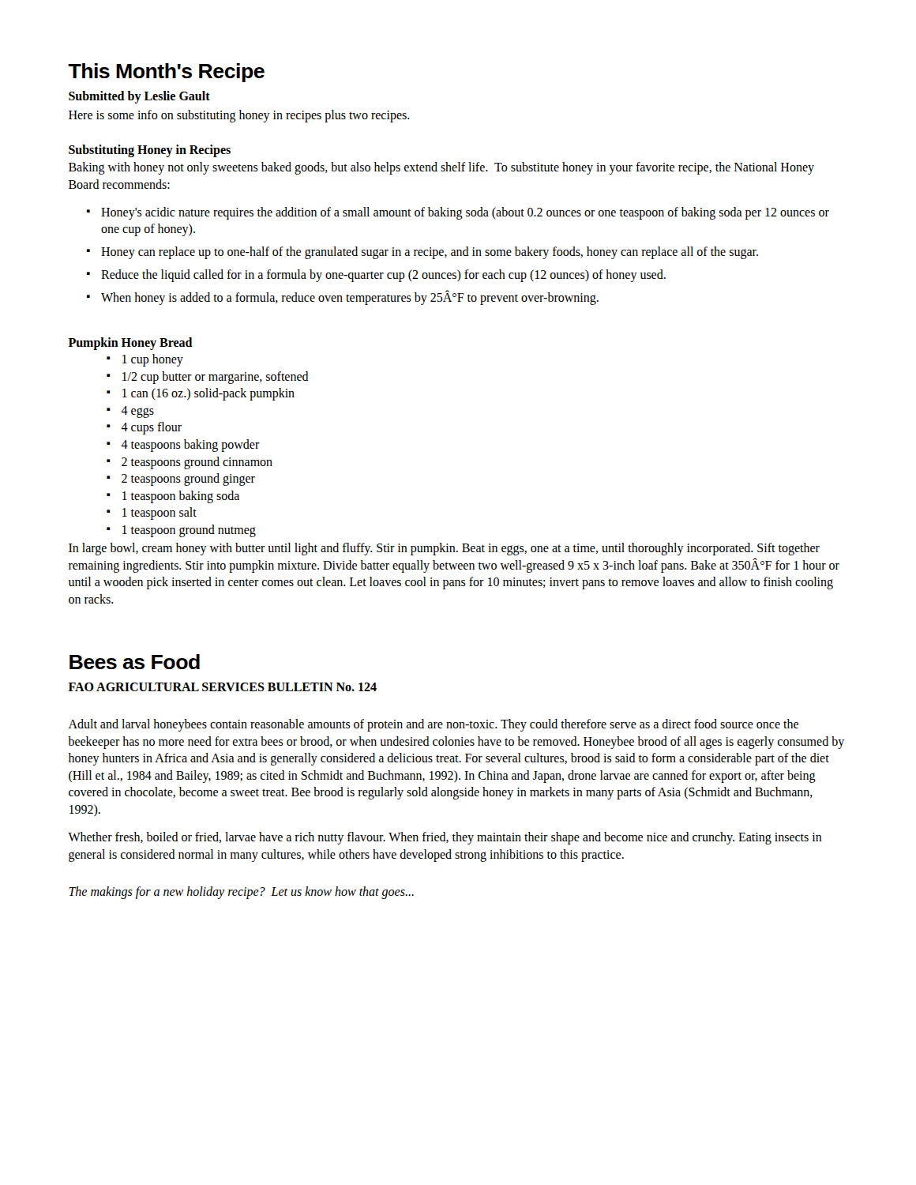This Month's Recipe
Submitted by Leslie Gault
Here is some info on substituting honey in recipes plus two recipes.
Substituting Honey in Recipes
Baking with honey not only sweetens baked goods, but also helps extend shelf life. To substitute honey in your favorite recipe, the National Honey Board recommends:
Honey's acidic nature requires the addition of a small amount of baking soda (about 0.2 ounces or one teaspoon of baking soda per 12 ounces or one cup of honey).
Honey can replace up to one-half of the granulated sugar in a recipe, and in some bakery foods, honey can replace all of the sugar.
Reduce the liquid called for in a formula by one-quarter cup (2 ounces) for each cup (12 ounces) of honey used.
When honey is added to a formula, reduce oven temperatures by 25Â°F to prevent over-browning.
Pumpkin Honey Bread
1 cup honey
1/2 cup butter or margarine, softened
1 can (16 oz.) solid-pack pumpkin
4 eggs
4 cups flour
4 teaspoons baking powder
2 teaspoons ground cinnamon
2 teaspoons ground ginger
1 teaspoon baking soda
1 teaspoon salt
1 teaspoon ground nutmeg
In large bowl, cream honey with butter until light and fluffy. Stir in pumpkin. Beat in eggs, one at a time, until thoroughly incorporated. Sift together remaining ingredients. Stir into pumpkin mixture. Divide batter equally between two well-greased 9 x5 x 3-inch loaf pans. Bake at 350Â°F for 1 hour or until a wooden pick inserted in center comes out clean. Let loaves cool in pans for 10 minutes; invert pans to remove loaves and allow to finish cooling on racks.
Bees as Food
FAO AGRICULTURAL SERVICES BULLETIN No. 124
Adult and larval honeybees contain reasonable amounts of protein and are non-toxic. They could therefore serve as a direct food source once the beekeeper has no more need for extra bees or brood, or when undesired colonies have to be removed. Honeybee brood of all ages is eagerly consumed by honey hunters in Africa and Asia and is generally considered a delicious treat. For several cultures, brood is said to form a considerable part of the diet (Hill et al., 1984 and Bailey, 1989; as cited in Schmidt and Buchmann, 1992). In China and Japan, drone larvae are canned for export or, after being covered in chocolate, become a sweet treat. Bee brood is regularly sold alongside honey in markets in many parts of Asia (Schmidt and Buchmann, 1992).
Whether fresh, boiled or fried, larvae have a rich nutty flavour. When fried, they maintain their shape and become nice and crunchy. Eating insects in general is considered normal in many cultures, while others have developed strong inhibitions to this practice.
The makings for a new holiday recipe? Let us know how that goes...